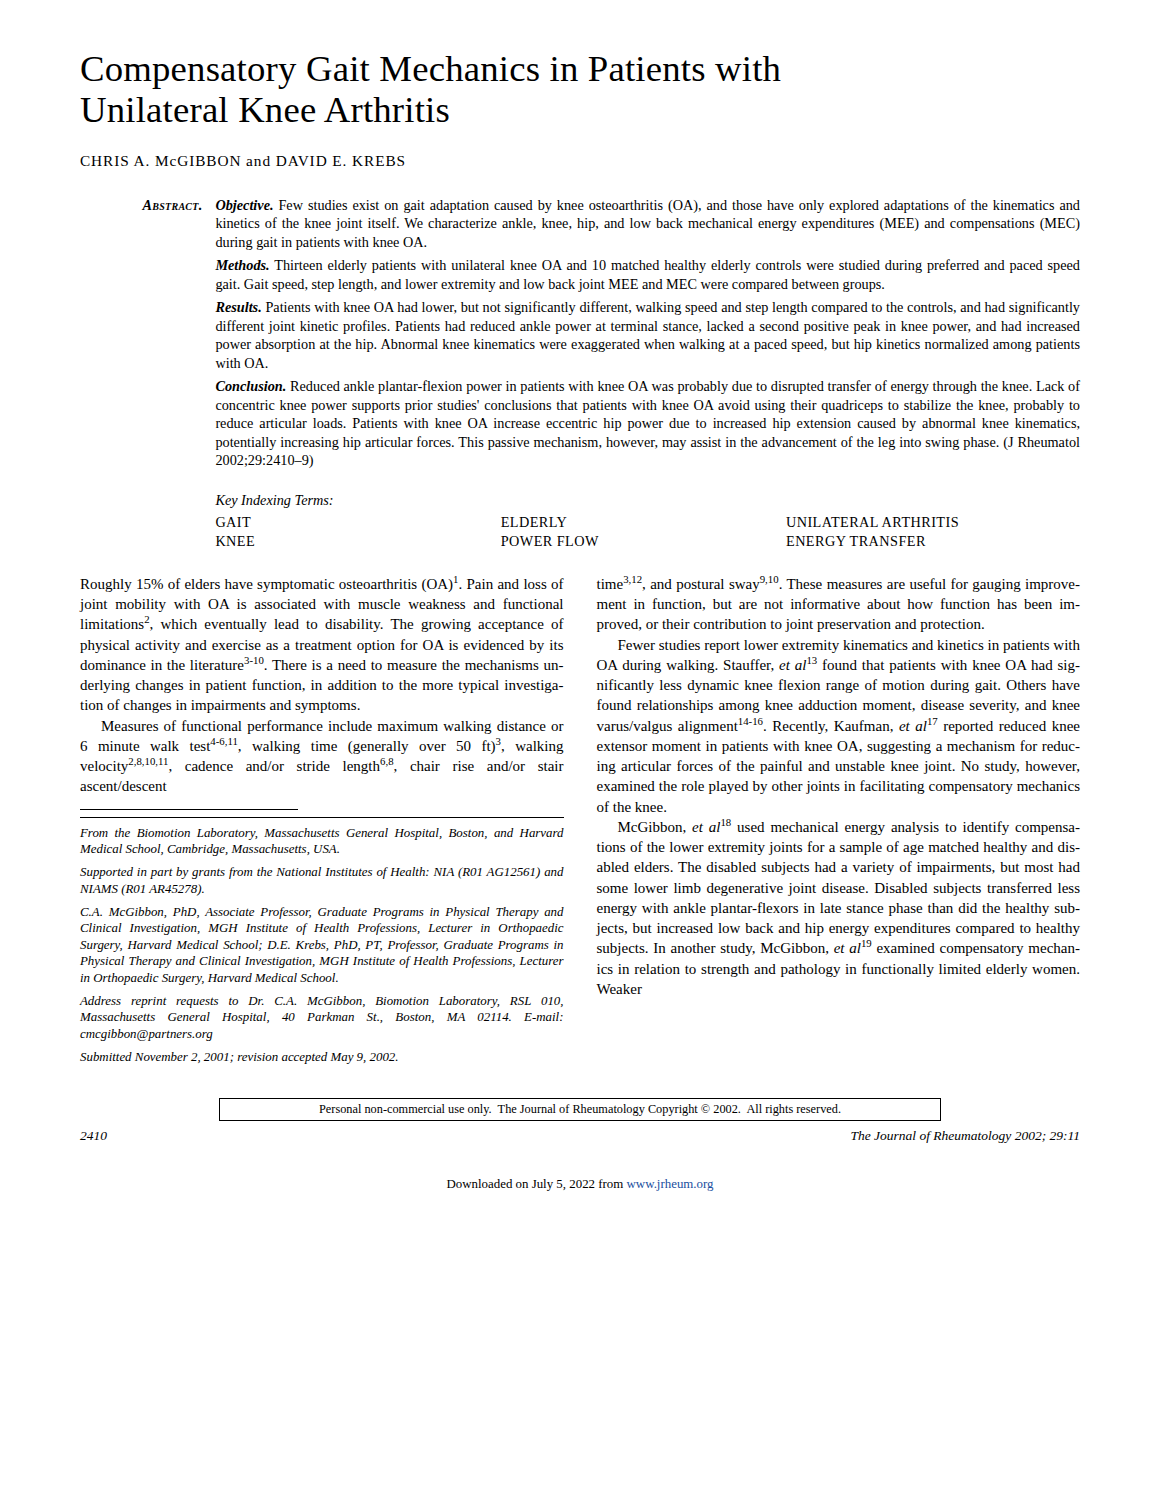Compensatory Gait Mechanics in Patients with
Unilateral Knee Arthritis
CHRIS A. McGIBBON and DAVID E. KREBS
Abstract.
Objective. Few studies exist on gait adaptation caused by knee osteoarthritis (OA), and those have only explored adaptations of the kinematics and kinetics of the knee joint itself. We characterize ankle, knee, hip, and low back mechanical energy expenditures (MEE) and compensations (MEC) during gait in patients with knee OA.
Methods. Thirteen elderly patients with unilateral knee OA and 10 matched healthy elderly controls were studied during preferred and paced speed gait. Gait speed, step length, and lower extremity and low back joint MEE and MEC were compared between groups.
Results. Patients with knee OA had lower, but not significantly different, walking speed and step length compared to the controls, and had significantly different joint kinetic profiles. Patients had reduced ankle power at terminal stance, lacked a second positive peak in knee power, and had increased power absorption at the hip. Abnormal knee kinematics were exaggerated when walking at a paced speed, but hip kinetics normalized among patients with OA.
Conclusion. Reduced ankle plantar-flexion power in patients with knee OA was probably due to disrupted transfer of energy through the knee. Lack of concentric knee power supports prior studies' conclusions that patients with knee OA avoid using their quadriceps to stabilize the knee, probably to reduce articular loads. Patients with knee OA increase eccentric hip power due to increased hip extension caused by abnormal knee kinematics, potentially increasing hip articular forces. This passive mechanism, however, may assist in the advancement of the leg into swing phase. (J Rheumatol 2002;29:2410–9)
Key Indexing Terms:
| GAIT | ELDERLY | UNILATERAL ARTHRITIS |
| KNEE | POWER FLOW | ENERGY TRANSFER |
Roughly 15% of elders have symptomatic osteoarthritis (OA)1. Pain and loss of joint mobility with OA is associated with muscle weakness and functional limitations2, which eventually lead to disability. The growing acceptance of physical activity and exercise as a treatment option for OA is evidenced by its dominance in the literature3-10. There is a need to measure the mechanisms underlying changes in patient function, in addition to the more typical investigation of changes in impairments and symptoms.
Measures of functional performance include maximum walking distance or 6 minute walk test4-6,11, walking time (generally over 50 ft)3, walking velocity2,8,10,11, cadence and/or stride length6,8, chair rise and/or stair ascent/descent
From the Biomotion Laboratory, Massachusetts General Hospital, Boston, and Harvard Medical School, Cambridge, Massachusetts, USA.
Supported in part by grants from the National Institutes of Health: NIA (R01 AG12561) and NIAMS (R01 AR45278).
C.A. McGibbon, PhD, Associate Professor, Graduate Programs in Physical Therapy and Clinical Investigation, MGH Institute of Health Professions, Lecturer in Orthopaedic Surgery, Harvard Medical School; D.E. Krebs, PhD, PT, Professor, Graduate Programs in Physical Therapy and Clinical Investigation, MGH Institute of Health Professions, Lecturer in Orthopaedic Surgery, Harvard Medical School.
Address reprint requests to Dr. C.A. McGibbon, Biomotion Laboratory, RSL 010, Massachusetts General Hospital, 40 Parkman St., Boston, MA 02114. E-mail: cmcgibbon@partners.org
Submitted November 2, 2001; revision accepted May 9, 2002.
time3,12, and postural sway9,10. These measures are useful for gauging improvement in function, but are not informative about how function has been improved, or their contribution to joint preservation and protection.
Fewer studies report lower extremity kinematics and kinetics in patients with OA during walking. Stauffer, et al13 found that patients with knee OA had significantly less dynamic knee flexion range of motion during gait. Others have found relationships among knee adduction moment, disease severity, and knee varus/valgus alignment14-16. Recently, Kaufman, et al17 reported reduced knee extensor moment in patients with knee OA, suggesting a mechanism for reducing articular forces of the painful and unstable knee joint. No study, however, examined the role played by other joints in facilitating compensatory mechanics of the knee.
McGibbon, et al18 used mechanical energy analysis to identify compensations of the lower extremity joints for a sample of age matched healthy and disabled elders. The disabled subjects had a variety of impairments, but most had some lower limb degenerative joint disease. Disabled subjects transferred less energy with ankle plantar-flexors in late stance phase than did the healthy subjects, but increased low back and hip energy expenditures compared to healthy subjects. In another study, McGibbon, et al19 examined compensatory mechanics in relation to strength and pathology in functionally limited elderly women. Weaker
Personal non-commercial use only. The Journal of Rheumatology Copyright © 2002. All rights reserved.
2410 The Journal of Rheumatology 2002; 29:11
Downloaded on July 5, 2022 from www.jrheum.org